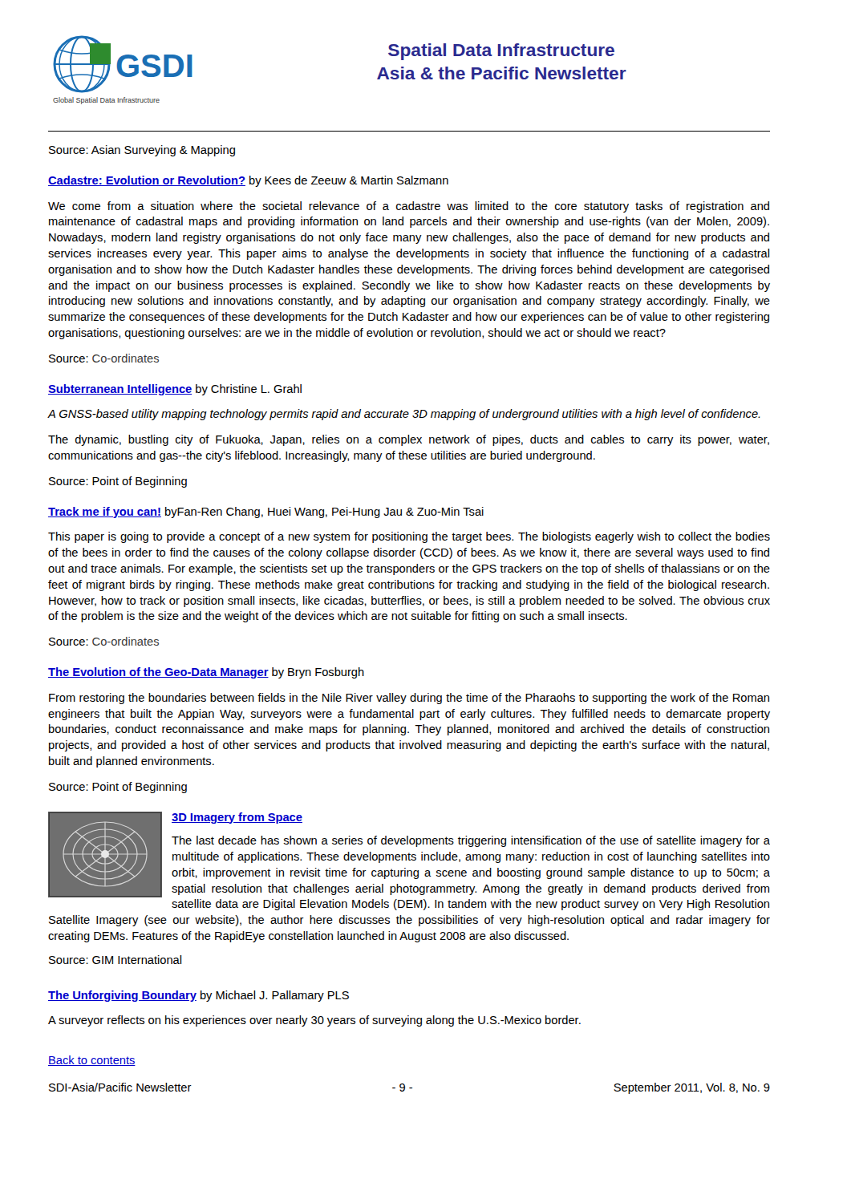GSDI Global Spatial Data Infrastructure
Spatial Data Infrastructure
Asia & the Pacific Newsletter
Source: Asian Surveying & Mapping
Cadastre: Evolution or Revolution? by Kees de Zeeuw & Martin Salzmann
We come from a situation where the societal relevance of a cadastre was limited to the core statutory tasks of registration and maintenance of cadastral maps and providing information on land parcels and their ownership and use-rights (van der Molen, 2009). Nowadays, modern land registry organisations do not only face many new challenges, also the pace of demand for new products and services increases every year. This paper aims to analyse the developments in society that influence the functioning of a cadastral organisation and to show how the Dutch Kadaster handles these developments. The driving forces behind development are categorised and the impact on our business processes is explained. Secondly we like to show how Kadaster reacts on these developments by introducing new solutions and innovations constantly, and by adapting our organisation and company strategy accordingly. Finally, we summarize the consequences of these developments for the Dutch Kadaster and how our experiences can be of value to other registering organisations, questioning ourselves: are we in the middle of evolution or revolution, should we act or should we react?
Source: Co-ordinates
Subterranean Intelligence by Christine L. Grahl
A GNSS-based utility mapping technology permits rapid and accurate 3D mapping of underground utilities with a high level of confidence.
The dynamic, bustling city of Fukuoka, Japan, relies on a complex network of pipes, ducts and cables to carry its power, water, communications and gas--the city's lifeblood. Increasingly, many of these utilities are buried underground.
Source: Point of Beginning
Track me if you can! byFan-Ren Chang, Huei Wang, Pei-Hung Jau & Zuo-Min Tsai
This paper is going to provide a concept of a new system for positioning the target bees. The biologists eagerly wish to collect the bodies of the bees in order to find the causes of the colony collapse disorder (CCD) of bees. As we know it, there are several ways used to find out and trace animals. For example, the scientists set up the transponders or the GPS trackers on the top of shells of thalassians or on the feet of migrant birds by ringing. These methods make great contributions for tracking and studying in the field of the biological research. However, how to track or position small insects, like cicadas, butterflies, or bees, is still a problem needed to be solved. The obvious crux of the problem is the size and the weight of the devices which are not suitable for fitting on such a small insects.
Source: Co-ordinates
The Evolution of the Geo-Data Manager by Bryn Fosburgh
From restoring the boundaries between fields in the Nile River valley during the time of the Pharaohs to supporting the work of the Roman engineers that built the Appian Way, surveyors were a fundamental part of early cultures. They fulfilled needs to demarcate property boundaries, conduct reconnaissance and make maps for planning. They planned, monitored and archived the details of construction projects, and provided a host of other services and products that involved measuring and depicting the earth's surface with the natural, built and planned environments.
Source: Point of Beginning
3D Imagery from Space
The last decade has shown a series of developments triggering intensification of the use of satellite imagery for a multitude of applications. These developments include, among many: reduction in cost of launching satellites into orbit, improvement in revisit time for capturing a scene and boosting ground sample distance to up to 50cm; a spatial resolution that challenges aerial photogrammetry. Among the greatly in demand products derived from satellite data are Digital Elevation Models (DEM). In tandem with the new product survey on Very High Resolution Satellite Imagery (see our website), the author here discusses the possibilities of very high-resolution optical and radar imagery for creating DEMs. Features of the RapidEye constellation launched in August 2008 are also discussed.
Source: GIM International
The Unforgiving Boundary by Michael J. Pallamary PLS
A surveyor reflects on his experiences over nearly 30 years of surveying along the U.S.-Mexico border.
Back to contents
SDI-Asia/Pacific Newsletter
- 9 -
September 2011, Vol. 8, No. 9